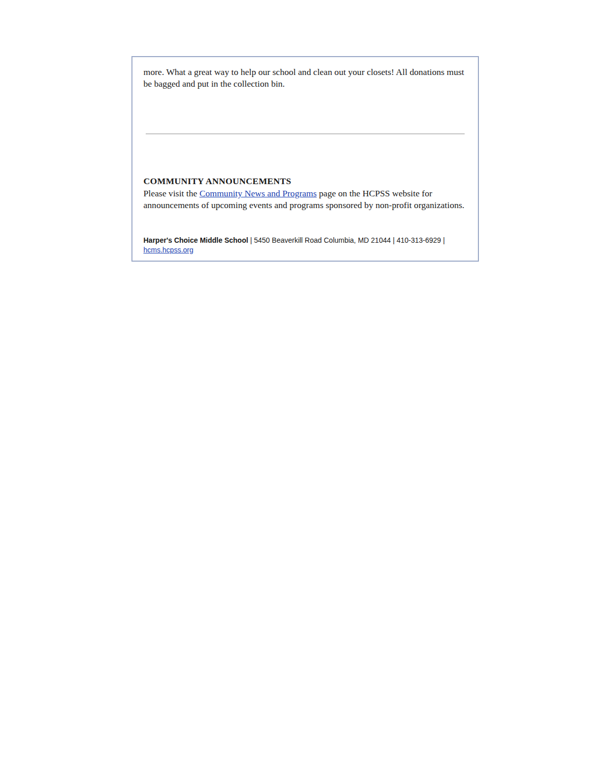more. What a great way to help our school and clean out your closets! All donations must be bagged and put in the collection bin.
COMMUNITY ANNOUNCEMENTS
Please visit the Community News and Programs page on the HCPSS website for announcements of upcoming events and programs sponsored by non-profit organizations.
Harper's Choice Middle School | 5450 Beaverkill Road Columbia, MD 21044 | 410-313-6929 | hcms.hcpss.org